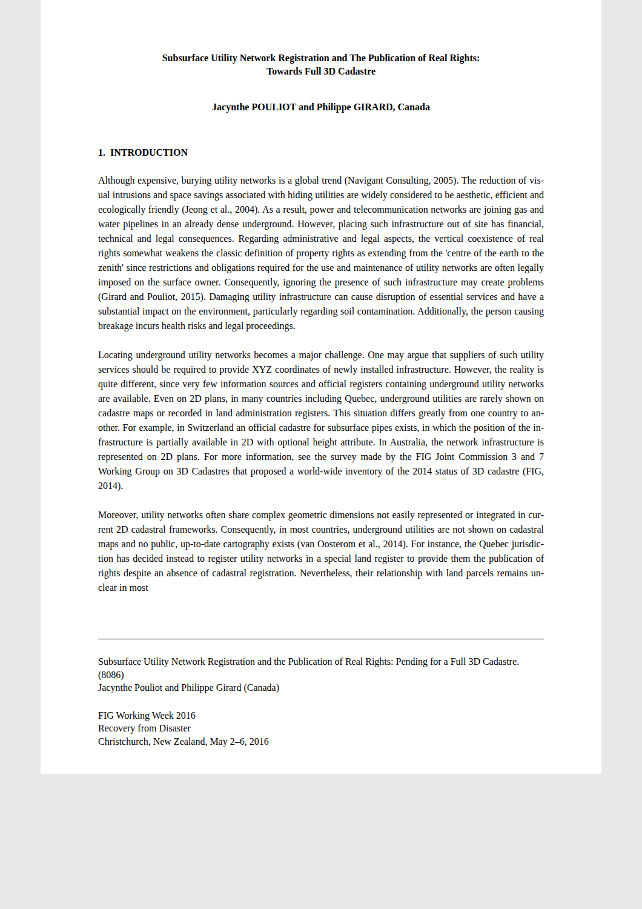Subsurface Utility Network Registration and The Publication of Real Rights:
Towards Full 3D Cadastre
Jacynthe POULIOT and Philippe GIRARD, Canada
1. INTRODUCTION
Although expensive, burying utility networks is a global trend (Navigant Consulting, 2005). The reduction of visual intrusions and space savings associated with hiding utilities are widely considered to be aesthetic, efficient and ecologically friendly (Jeong et al., 2004). As a result, power and telecommunication networks are joining gas and water pipelines in an already dense underground. However, placing such infrastructure out of site has financial, technical and legal consequences. Regarding administrative and legal aspects, the vertical coexistence of real rights somewhat weakens the classic definition of property rights as extending from the 'centre of the earth to the zenith' since restrictions and obligations required for the use and maintenance of utility networks are often legally imposed on the surface owner. Consequently, ignoring the presence of such infrastructure may create problems (Girard and Pouliot, 2015). Damaging utility infrastructure can cause disruption of essential services and have a substantial impact on the environment, particularly regarding soil contamination. Additionally, the person causing breakage incurs health risks and legal proceedings.
Locating underground utility networks becomes a major challenge. One may argue that suppliers of such utility services should be required to provide XYZ coordinates of newly installed infrastructure. However, the reality is quite different, since very few information sources and official registers containing underground utility networks are available. Even on 2D plans, in many countries including Quebec, underground utilities are rarely shown on cadastre maps or recorded in land administration registers. This situation differs greatly from one country to another. For example, in Switzerland an official cadastre for subsurface pipes exists, in which the position of the infrastructure is partially available in 2D with optional height attribute. In Australia, the network infrastructure is represented on 2D plans. For more information, see the survey made by the FIG Joint Commission 3 and 7 Working Group on 3D Cadastres that proposed a world-wide inventory of the 2014 status of 3D cadastre (FIG, 2014).
Moreover, utility networks often share complex geometric dimensions not easily represented or integrated in current 2D cadastral frameworks. Consequently, in most countries, underground utilities are not shown on cadastral maps and no public, up-to-date cartography exists (van Oosterom et al., 2014). For instance, the Quebec jurisdiction has decided instead to register utility networks in a special land register to provide them the publication of rights despite an absence of cadastral registration. Nevertheless, their relationship with land parcels remains unclear in most
Subsurface Utility Network Registration and the Publication of Real Rights: Pending for a Full 3D Cadastre. (8086)
Jacynthe Pouliot and Philippe Girard (Canada)
FIG Working Week 2016
Recovery from Disaster
Christchurch, New Zealand, May 2–6, 2016